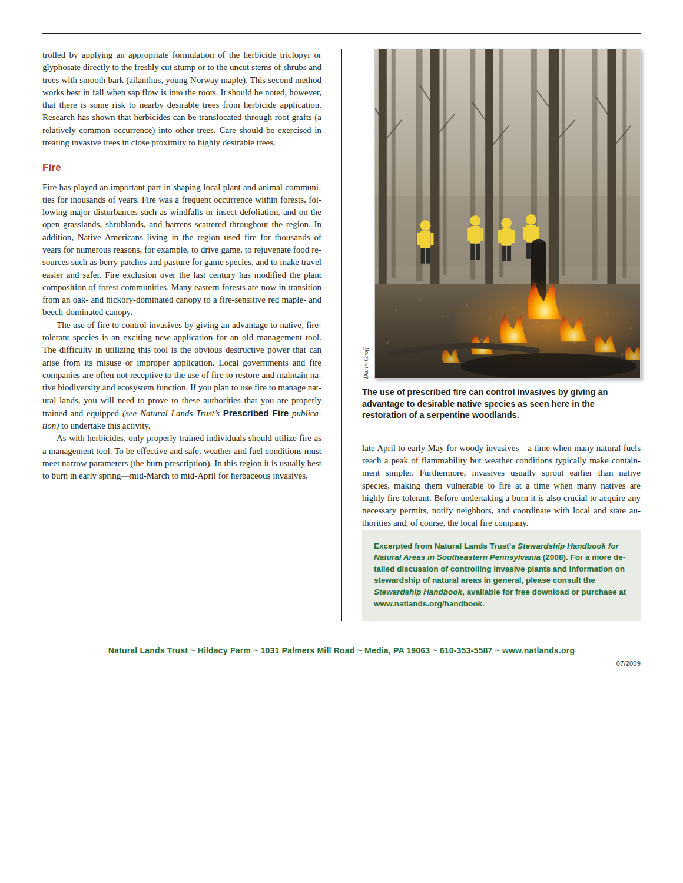trolled by applying an appropriate formulation of the herbicide triclopyr or glyphosate directly to the freshly cut stump or to the uncut stems of shrubs and trees with smooth bark (ailanthus, young Norway maple). This second method works best in fall when sap flow is into the roots. It should be noted, however, that there is some risk to nearby desirable trees from herbicide application. Research has shown that herbicides can be translocated through root grafts (a relatively common occurrence) into other trees. Care should be exercised in treating invasive trees in close proximity to highly desirable trees.
Fire
Fire has played an important part in shaping local plant and animal communities for thousands of years. Fire was a frequent occurrence within forests, following major disturbances such as windfalls or insect defoliation, and on the open grasslands, shrublands, and barrens scattered throughout the region. In addition, Native Americans living in the region used fire for thousands of years for numerous reasons, for example, to drive game, to rejuvenate food resources such as berry patches and pasture for game species, and to make travel easier and safer. Fire exclusion over the last century has modified the plant composition of forest communities. Many eastern forests are now in transition from an oak- and hickory-dominated canopy to a fire-sensitive red maple- and beech-dominated canopy.
The use of fire to control invasives by giving an advantage to native, fire-tolerant species is an exciting new application for an old management tool. The difficulty in utilizing this tool is the obvious destructive power that can arise from its misuse or improper application. Local governments and fire companies are often not receptive to the use of fire to restore and maintain native biodiversity and ecosystem function. If you plan to use fire to manage natural lands, you will need to prove to these authorities that you are properly trained and equipped (see Natural Lands Trust’s Prescribed Fire publication) to undertake this activity.
As with herbicides, only properly trained individuals should utilize fire as a management tool. To be effective and safe, weather and fuel conditions must meet narrow parameters (the burn prescription). In this region it is usually best to burn in early spring—mid-March to mid-April for herbaceous invasives,
Darin Groff
The use of prescribed fire can control invasives by giving an advantage to desirable native species as seen here in the restoration of a serpentine woodlands.
late April to early May for woody invasives—a time when many natural fuels reach a peak of flammability but weather conditions typically make containment simpler. Furthermore, invasives usually sprout earlier than native species, making them vulnerable to fire at a time when many natives are highly fire-tolerant. Before undertaking a burn it is also crucial to acquire any necessary permits, notify neighbors, and coordinate with local and state authorities and, of course, the local fire company.
Excerpted from Natural Lands Trust’s Stewardship Handbook for Natural Areas in Southeastern Pennsylvania (2008). For a more detailed discussion of controlling invasive plants and information on stewardship of natural areas in general, please consult the Stewardship Handbook, available for free download or purchase at www.natlands.org/handbook.
Natural Lands Trust ~ Hildacy Farm ~ 1031 Palmers Mill Road ~ Media, PA 19063 ~ 610-353-5587 ~ www.natlands.org
07/2009